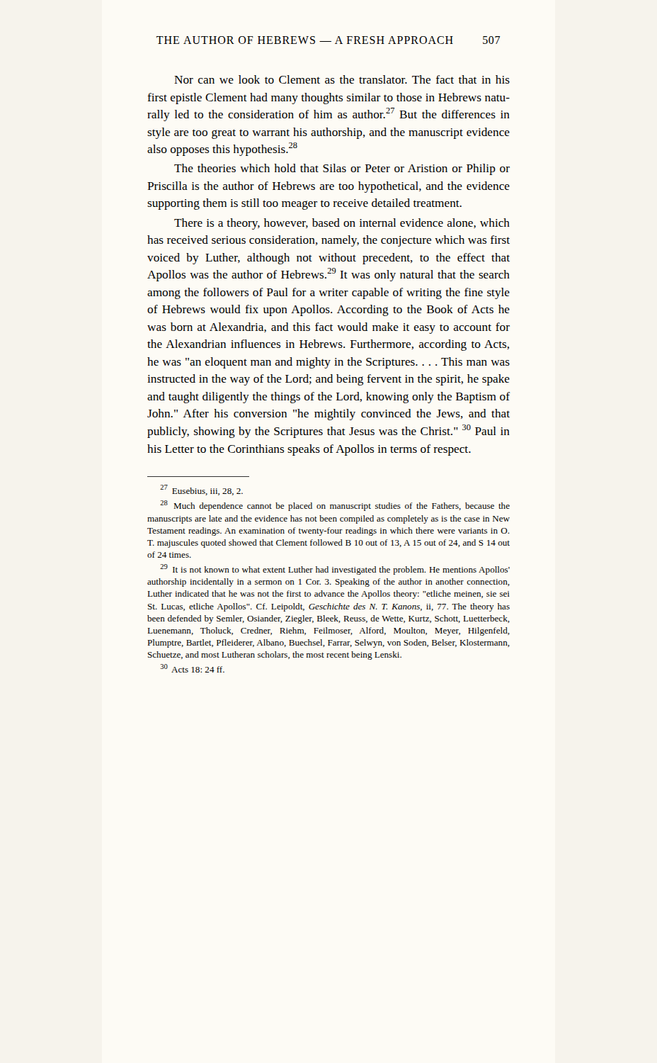THE AUTHOR OF HEBREWS — A FRESH APPROACH 507
Nor can we look to Clement as the translator. The fact that in his first epistle Clement had many thoughts similar to those in Hebrews naturally led to the consideration of him as author.27 But the differences in style are too great to warrant his authorship, and the manuscript evidence also opposes this hypothesis.28
The theories which hold that Silas or Peter or Aristion or Philip or Priscilla is the author of Hebrews are too hypothetical, and the evidence supporting them is still too meager to receive detailed treatment.
There is a theory, however, based on internal evidence alone, which has received serious consideration, namely, the conjecture which was first voiced by Luther, although not without precedent, to the effect that Apollos was the author of Hebrews.29 It was only natural that the search among the followers of Paul for a writer capable of writing the fine style of Hebrews would fix upon Apollos. According to the Book of Acts he was born at Alexandria, and this fact would make it easy to account for the Alexandrian influences in Hebrews. Furthermore, according to Acts, he was "an eloquent man and mighty in the Scriptures. . . . This man was instructed in the way of the Lord; and being fervent in the spirit, he spake and taught diligently the things of the Lord, knowing only the Baptism of John." After his conversion "he mightily convinced the Jews, and that publicly, showing by the Scriptures that Jesus was the Christ." 30 Paul in his Letter to the Corinthians speaks of Apollos in terms of respect.
27 Eusebius, iii, 28, 2.
28 Much dependence cannot be placed on manuscript studies of the Fathers, because the manuscripts are late and the evidence has not been compiled as completely as is the case in New Testament readings. An examination of twenty-four readings in which there were variants in O. T. majuscules quoted showed that Clement followed B 10 out of 13, A 15 out of 24, and S 14 out of 24 times.
29 It is not known to what extent Luther had investigated the problem. He mentions Apollos' authorship incidentally in a sermon on 1 Cor. 3. Speaking of the author in another connection, Luther indicated that he was not the first to advance the Apollos theory: "etliche meinen, sie sei St. Lucas, etliche Apollos". Cf. Leipoldt, Geschichte des N. T. Kanons, ii, 77. The theory has been defended by Semler, Osiander, Ziegler, Bleek, Reuss, de Wette, Kurtz, Schott, Luetterbeck, Luenemann, Tholuck, Credner, Riehm, Feilmoser, Alford, Moulton, Meyer, Hilgenfeld, Plumptre, Bartlet, Pfleiderer, Albano, Buechsel, Farrar, Selwyn, von Soden, Belser, Klostermann, Schuetze, and most Lutheran scholars, the most recent being Lenski.
30 Acts 18: 24 ff.